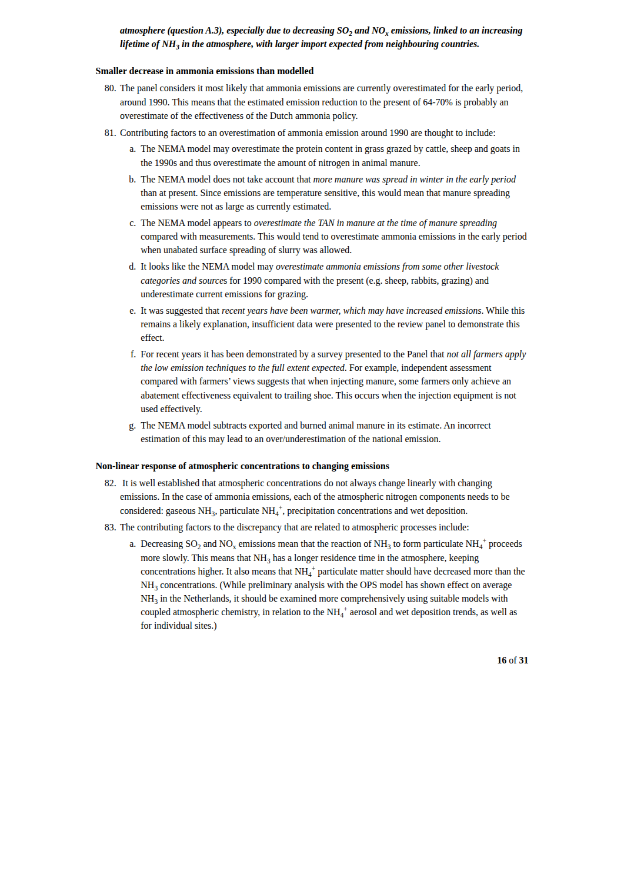atmosphere (question A.3), especially due to decreasing SO2 and NOx emissions, linked to an increasing lifetime of NH3 in the atmosphere, with larger import expected from neighbouring countries.
Smaller decrease in ammonia emissions than modelled
80. The panel considers it most likely that ammonia emissions are currently overestimated for the early period, around 1990. This means that the estimated emission reduction to the present of 64-70% is probably an overestimate of the effectiveness of the Dutch ammonia policy.
81. Contributing factors to an overestimation of ammonia emission around 1990 are thought to include:
a. The NEMA model may overestimate the protein content in grass grazed by cattle, sheep and goats in the 1990s and thus overestimate the amount of nitrogen in animal manure.
b. The NEMA model does not take account that more manure was spread in winter in the early period than at present. Since emissions are temperature sensitive, this would mean that manure spreading emissions were not as large as currently estimated.
c. The NEMA model appears to overestimate the TAN in manure at the time of manure spreading compared with measurements. This would tend to overestimate ammonia emissions in the early period when unabated surface spreading of slurry was allowed.
d. It looks like the NEMA model may overestimate ammonia emissions from some other livestock categories and sources for 1990 compared with the present (e.g. sheep, rabbits, grazing) and underestimate current emissions for grazing.
e. It was suggested that recent years have been warmer, which may have increased emissions. While this remains a likely explanation, insufficient data were presented to the review panel to demonstrate this effect.
f. For recent years it has been demonstrated by a survey presented to the Panel that not all farmers apply the low emission techniques to the full extent expected. For example, independent assessment compared with farmers’ views suggests that when injecting manure, some farmers only achieve an abatement effectiveness equivalent to trailing shoe. This occurs when the injection equipment is not used effectively.
g. The NEMA model subtracts exported and burned animal manure in its estimate. An incorrect estimation of this may lead to an over/underestimation of the national emission.
Non-linear response of atmospheric concentrations to changing emissions
82. It is well established that atmospheric concentrations do not always change linearly with changing emissions. In the case of ammonia emissions, each of the atmospheric nitrogen components needs to be considered: gaseous NH3, particulate NH4+, precipitation concentrations and wet deposition.
83. The contributing factors to the discrepancy that are related to atmospheric processes include:
a. Decreasing SO2 and NOx emissions mean that the reaction of NH3 to form particulate NH4+ proceeds more slowly. This means that NH3 has a longer residence time in the atmosphere, keeping concentrations higher. It also means that NH4+ particulate matter should have decreased more than the NH3 concentrations. (While preliminary analysis with the OPS model has shown effect on average NH3 in the Netherlands, it should be examined more comprehensively using suitable models with coupled atmospheric chemistry, in relation to the NH4+ aerosol and wet deposition trends, as well as for individual sites.)
16 of 31